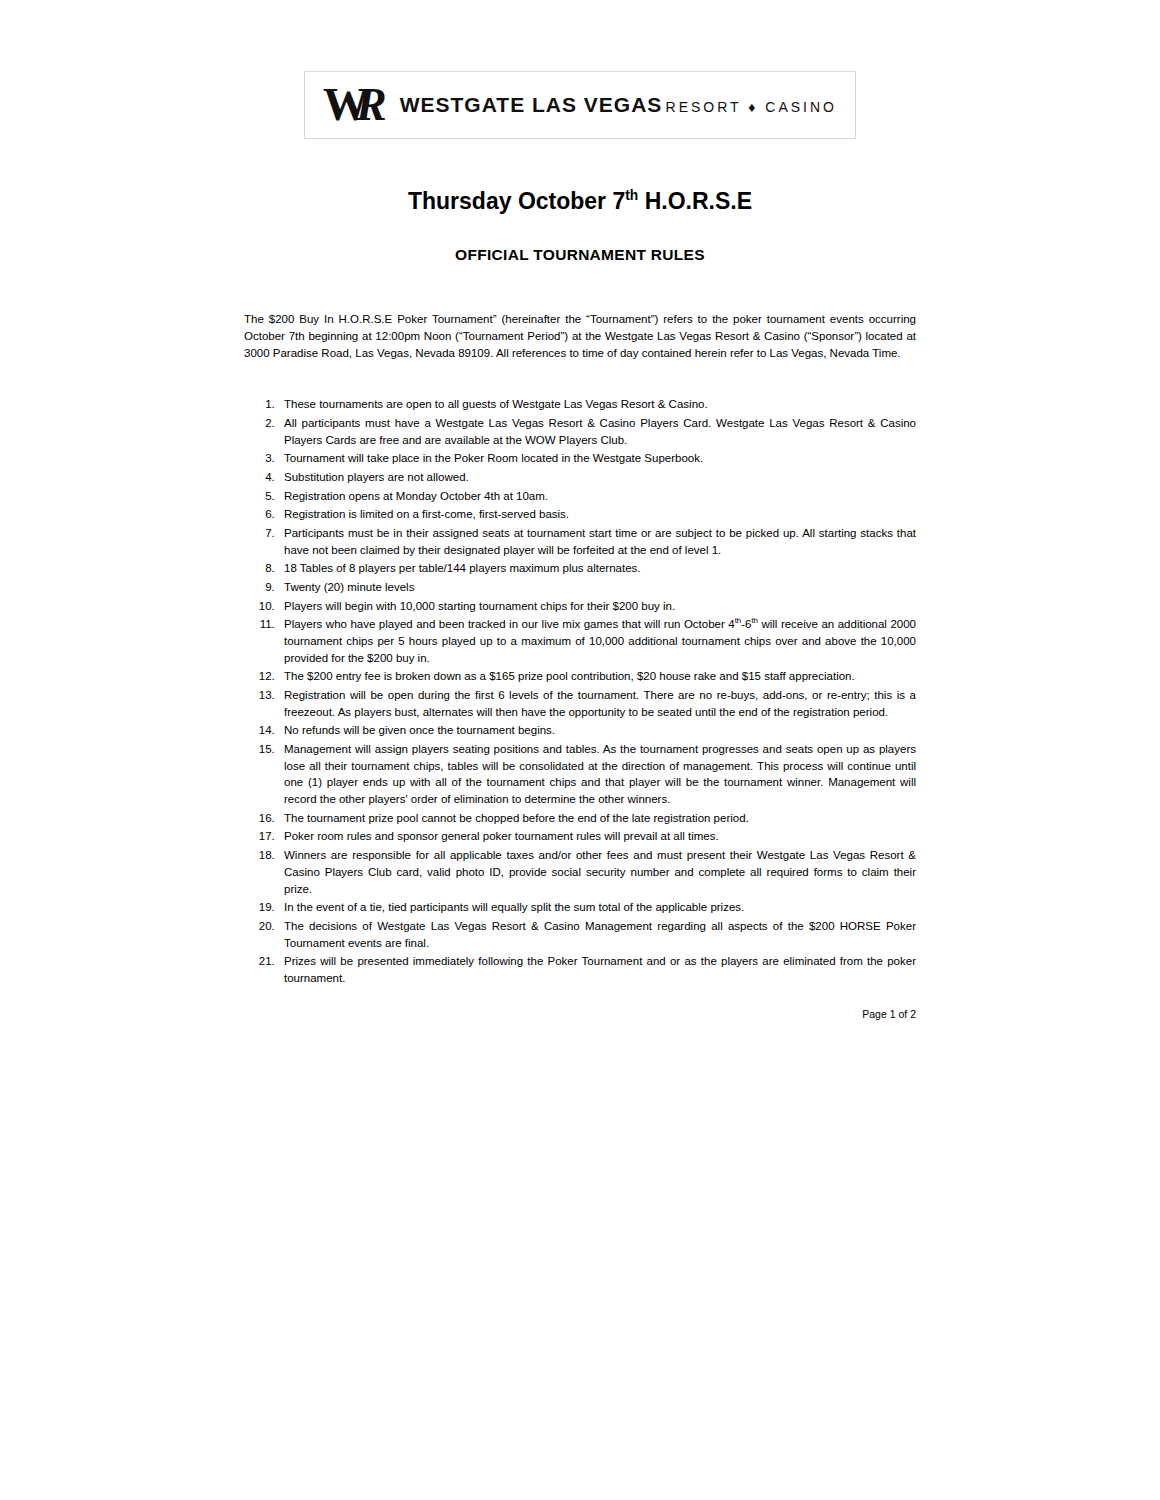WR WESTGATE LAS VEGAS RESORT ♦ CASINO
Thursday October 7th H.O.R.S.E
OFFICIAL TOURNAMENT RULES
The $200 Buy In H.O.R.S.E Poker Tournament” (hereinafter the “Tournament”) refers to the poker tournament events occurring October 7th beginning at 12:00pm Noon (“Tournament Period”) at the Westgate Las Vegas Resort & Casino (“Sponsor”) located at 3000 Paradise Road, Las Vegas, Nevada 89109. All references to time of day contained herein refer to Las Vegas, Nevada Time.
These tournaments are open to all guests of Westgate Las Vegas Resort & Casino.
All participants must have a Westgate Las Vegas Resort & Casino Players Card. Westgate Las Vegas Resort & Casino Players Cards are free and are available at the WOW Players Club.
Tournament will take place in the Poker Room located in the Westgate Superbook.
Substitution players are not allowed.
Registration opens at Monday October 4th at 10am.
Registration is limited on a first-come, first-served basis.
Participants must be in their assigned seats at tournament start time or are subject to be picked up. All starting stacks that have not been claimed by their designated player will be forfeited at the end of level 1.
18 Tables of 8 players per table/144 players maximum plus alternates.
Twenty (20) minute levels
Players will begin with 10,000 starting tournament chips for their $200 buy in.
Players who have played and been tracked in our live mix games that will run October 4th-6th will receive an additional 2000 tournament chips per 5 hours played up to a maximum of 10,000 additional tournament chips over and above the 10,000 provided for the $200 buy in.
The $200 entry fee is broken down as a $165 prize pool contribution, $20 house rake and $15 staff appreciation.
Registration will be open during the first 6 levels of the tournament. There are no re-buys, add-ons, or re-entry; this is a freezeout. As players bust, alternates will then have the opportunity to be seated until the end of the registration period.
No refunds will be given once the tournament begins.
Management will assign players seating positions and tables. As the tournament progresses and seats open up as players lose all their tournament chips, tables will be consolidated at the direction of management. This process will continue until one (1) player ends up with all of the tournament chips and that player will be the tournament winner. Management will record the other players' order of elimination to determine the other winners.
The tournament prize pool cannot be chopped before the end of the late registration period.
Poker room rules and sponsor general poker tournament rules will prevail at all times.
Winners are responsible for all applicable taxes and/or other fees and must present their Westgate Las Vegas Resort & Casino Players Club card, valid photo ID, provide social security number and complete all required forms to claim their prize.
In the event of a tie, tied participants will equally split the sum total of the applicable prizes.
The decisions of Westgate Las Vegas Resort & Casino Management regarding all aspects of the $200 HORSE Poker Tournament events are final.
Prizes will be presented immediately following the Poker Tournament and or as the players are eliminated from the poker tournament.
Page 1 of 2